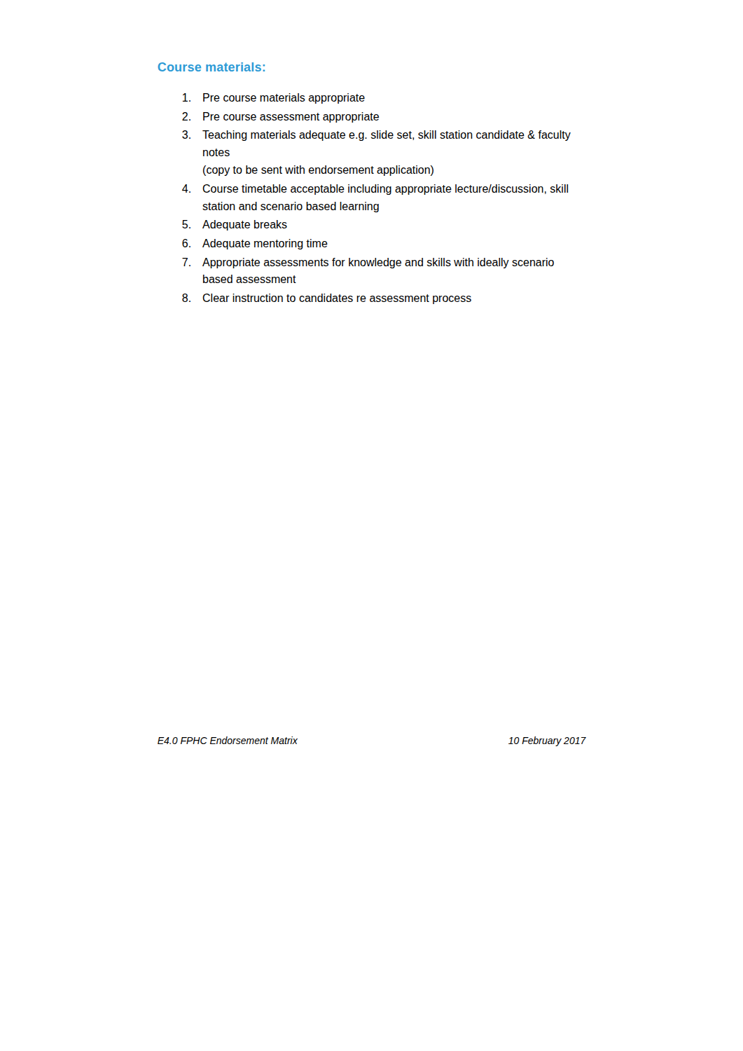Course materials:
Pre course materials appropriate
Pre course assessment appropriate
Teaching materials adequate e.g. slide set, skill station candidate & faculty notes (copy to be sent with endorsement application)
Course timetable acceptable including appropriate lecture/discussion, skill station and scenario based learning
Adequate breaks
Adequate mentoring time
Appropriate assessments for knowledge and skills with ideally scenario based assessment
Clear instruction to candidates re assessment process
E4.0 FPHC Endorsement Matrix 10 February 2017